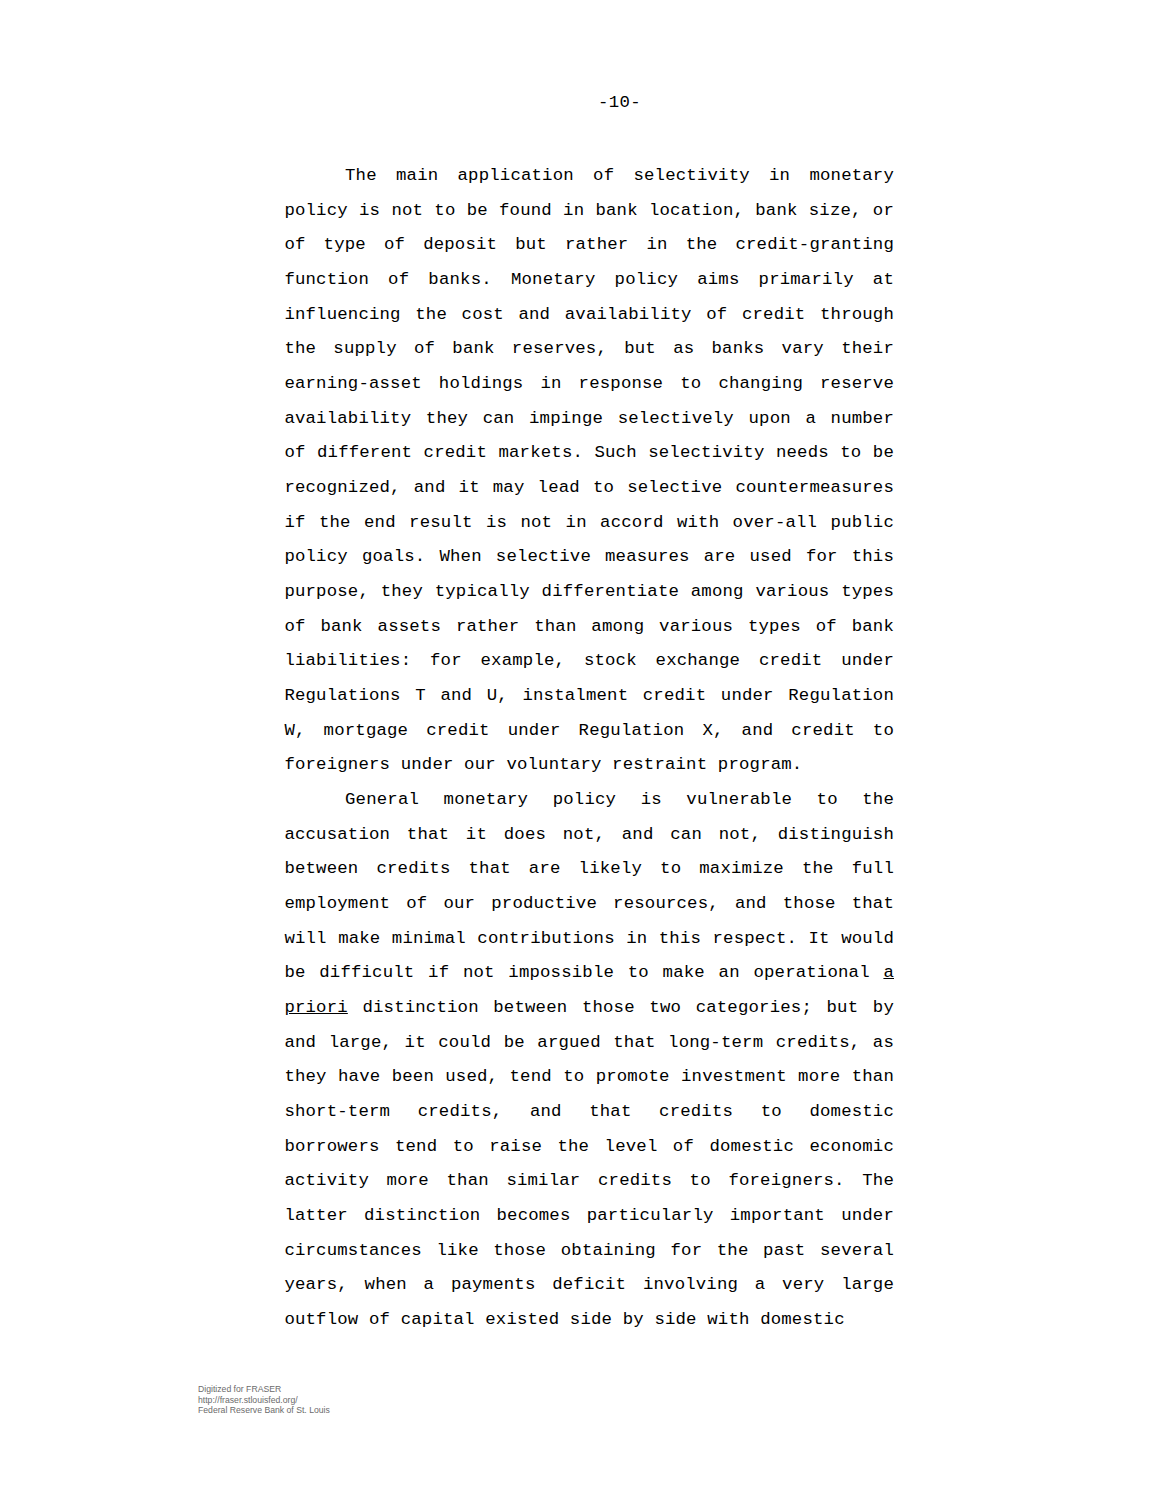-10-
The main application of selectivity in monetary policy is not to be found in bank location, bank size, or of type of deposit but rather in the credit-granting function of banks. Monetary policy aims primarily at influencing the cost and availability of credit through the supply of bank reserves, but as banks vary their earning-asset holdings in response to changing reserve availability they can impinge selectively upon a number of different credit markets. Such selectivity needs to be recognized, and it may lead to selective countermeasures if the end result is not in accord with over-all public policy goals. When selective measures are used for this purpose, they typically differentiate among various types of bank assets rather than among various types of bank liabilities: for example, stock exchange credit under Regulations T and U, instalment credit under Regulation W, mortgage credit under Regulation X, and credit to foreigners under our voluntary restraint program.
General monetary policy is vulnerable to the accusation that it does not, and can not, distinguish between credits that are likely to maximize the full employment of our productive resources, and those that will make minimal contributions in this respect. It would be difficult if not impossible to make an operational a priori distinction between those two categories; but by and large, it could be argued that long-term credits, as they have been used, tend to promote investment more than short-term credits, and that credits to domestic borrowers tend to raise the level of domestic economic activity more than similar credits to foreigners. The latter distinction becomes particularly important under circumstances like those obtaining for the past several years, when a payments deficit involving a very large outflow of capital existed side by side with domestic
Digitized for FRASER
http://fraser.stlouisfed.org/
Federal Reserve Bank of St. Louis